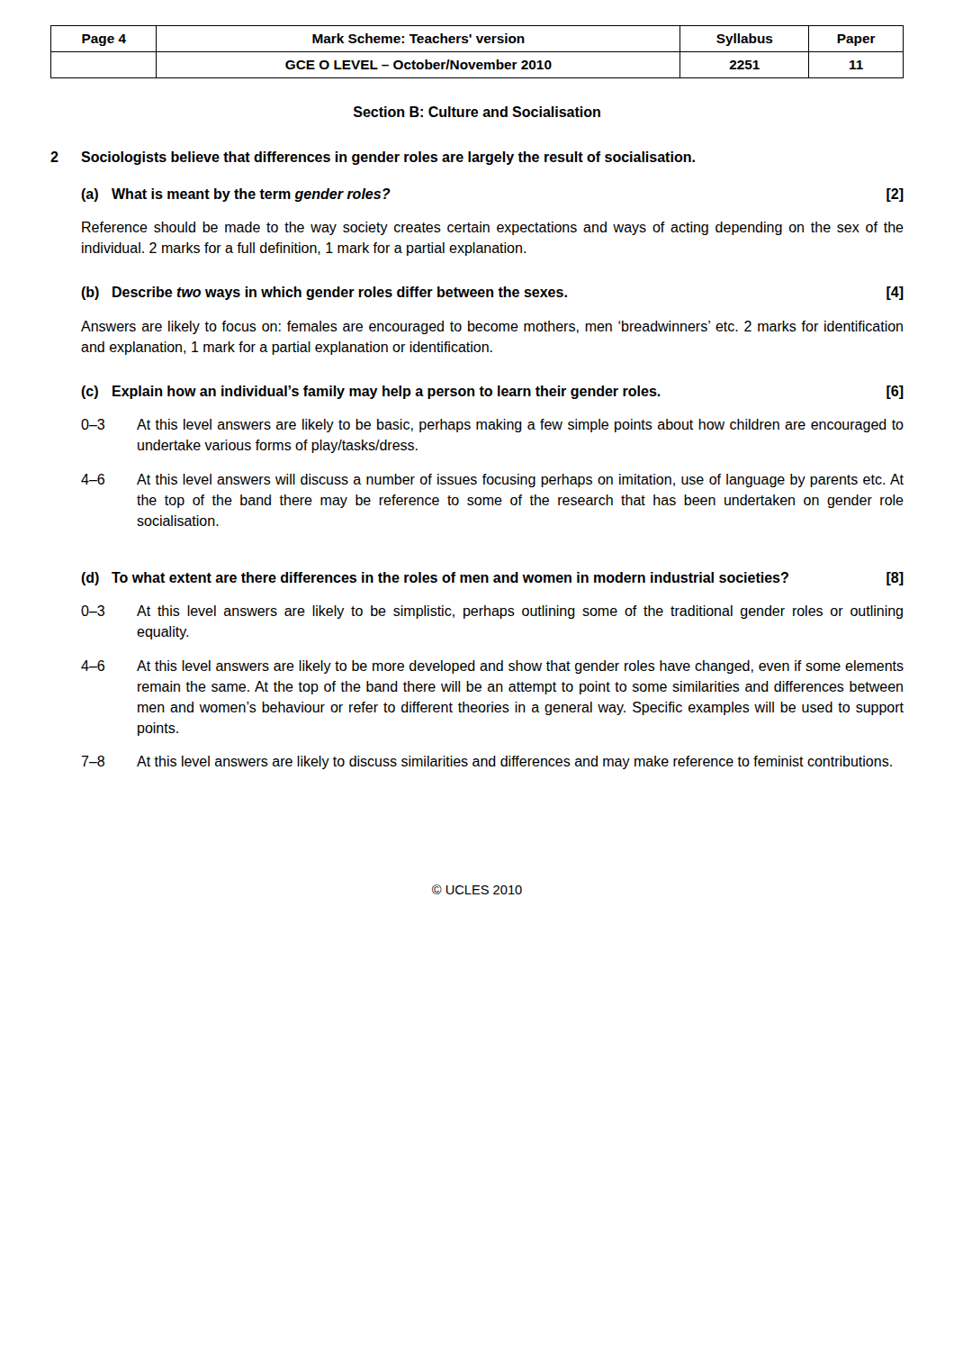| Page 4 | Mark Scheme: Teachers' version | Syllabus | Paper |
| | GCE O LEVEL – October/November 2010 | 2251 | 11 |
Section B: Culture and Socialisation
2
Sociologists believe that differences in gender roles are largely the result of socialisation.
(a)
What is meant by the term gender roles?[2]
Reference should be made to the way society creates certain expectations and ways of acting depending on the sex of the individual. 2 marks for a full definition, 1 mark for a partial explanation.
(b)
Describe two ways in which gender roles differ between the sexes.[4]
Answers are likely to focus on: females are encouraged to become mothers, men ‘breadwinners’ etc. 2 marks for identification and explanation, 1 mark for a partial explanation or identification.
(c)
Explain how an individual’s family may help a person to learn their gender roles.[6]
0–3
At this level answers are likely to be basic, perhaps making a few simple points about how children are encouraged to undertake various forms of play/tasks/dress.
4–6
At this level answers will discuss a number of issues focusing perhaps on imitation, use of language by parents etc. At the top of the band there may be reference to some of the research that has been undertaken on gender role socialisation.
(d)
To what extent are there differences in the roles of men and women in modern industrial societies?[8]
0–3
At this level answers are likely to be simplistic, perhaps outlining some of the traditional gender roles or outlining equality.
4–6
At this level answers are likely to be more developed and show that gender roles have changed, even if some elements remain the same. At the top of the band there will be an attempt to point to some similarities and differences between men and women’s behaviour or refer to different theories in a general way. Specific examples will be used to support points.
7–8
At this level answers are likely to discuss similarities and differences and may make reference to feminist contributions.
© UCLES 2010